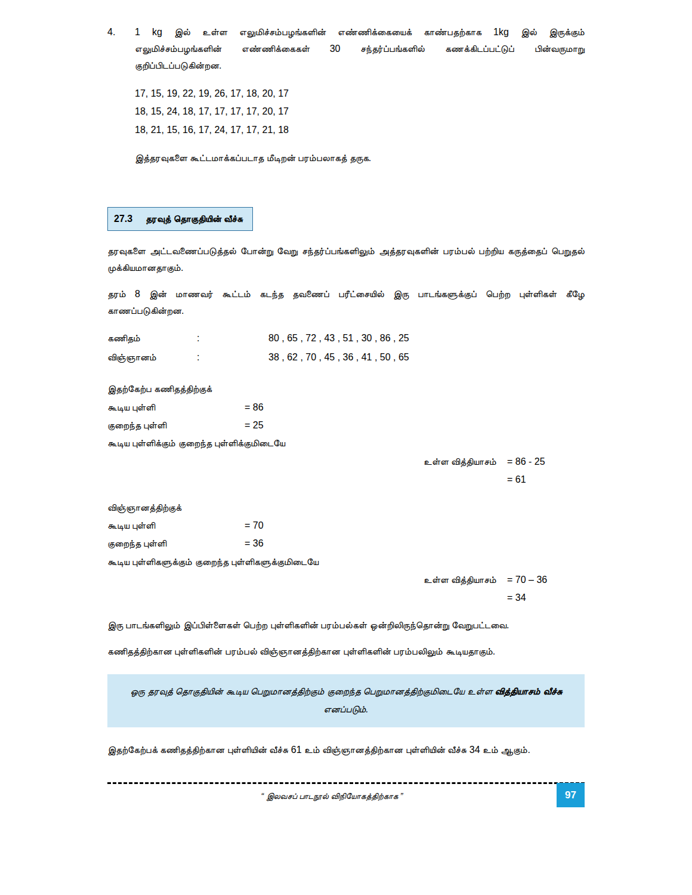4.
1 kg இல் உள்ள எலுமிச்சம்பழங்களின் எண்ணிக்கையைக் காண்பதற்காக 1kg இல் இருக்கும் எலுமிச்சம்பழங்களின் எண்ணிக்கைகள் 30 சந்தர்ப்பங்களில் கணக்கிடப்பட்டுப் பின்வருமாறு குறிப்பிடப்படுகின்றன.
17, 15, 19, 22, 19, 26, 17, 18, 20, 17
18, 15, 24, 18, 17, 17, 17, 17, 20, 17
18, 21, 15, 16, 17, 24, 17, 17, 21, 18
இத்தரவுகளை கூட்டமாக்கப்படாத மீடிறன் பரம்பலாகத் தருக.
27.3தரவுத் தொகுதியின் வீச்சு
தரவுகளை அட்டவணைப்படுத்தல் போன்று வேறு சந்தர்ப்பங்களிலும் அத்தரவுகளின் பரம்பல் பற்றிய கருத்தைப் பெறுதல் முக்கியமானதாகும்.
தரம் 8 இன் மாணவர் கூட்டம் கடந்த தவணைப் பரீட்சையில் இரு பாடங்களுக்குப் பெற்ற புள்ளிகள் கீழே காணப்படுகின்றன.
| கணிதம் | : | 80 , 65 , 72 , 43 , 51 , 30 , 86 , 25 |
| விஞ்ஞானம் | : | 38 , 62 , 70 , 45 , 36 , 41 , 50 , 65 |
இதற்கேற்ப கணிதத்திற்குக்
கூடிய புள்ளி= 86
குறைந்த புள்ளி= 25
கூடிய புள்ளிக்கும் குறைந்த புள்ளிக்குமிடையே
உள்ள வித்தியாசம்= 86 - 25
= 61
விஞ்ஞானத்திற்குக்
கூடிய புள்ளி= 70
குறைந்த புள்ளி= 36
கூடிய புள்ளிகளுக்கும் குறைந்த புள்ளிகளுக்குமிடையே
உள்ள வித்தியாசம்= 70 – 36
= 34
இரு பாடங்களிலும் இப்பிள்ளைகள் பெற்ற புள்ளிகளின் பரம்பல்கள் ஒன்றிலிருந்தொன்று வேறுபட்டவை.
கணிதத்திற்கான புள்ளிகளின் பரம்பல் விஞ்ஞானத்திற்கான புள்ளிகளின் பரம்பலிலும் கூடியதாகும்.
ஒரு தரவுத் தொகுதியின் கூடிய பெறுமானத்திற்கும் குறைந்த பெறுமானத்திற்குமிடையே உள்ள வித்தியாசம் வீச்சு எனப்படும்.
இதற்கேற்பக் கணிதத்திற்கான புள்ளியின் வீச்சு 61 உம் விஞ்ஞானத்திற்கான புள்ளியின் வீச்சு 34 உம் ஆகும்.
“ இலவசப் பாடநூல் விநியோகத்திற்காக ”
97